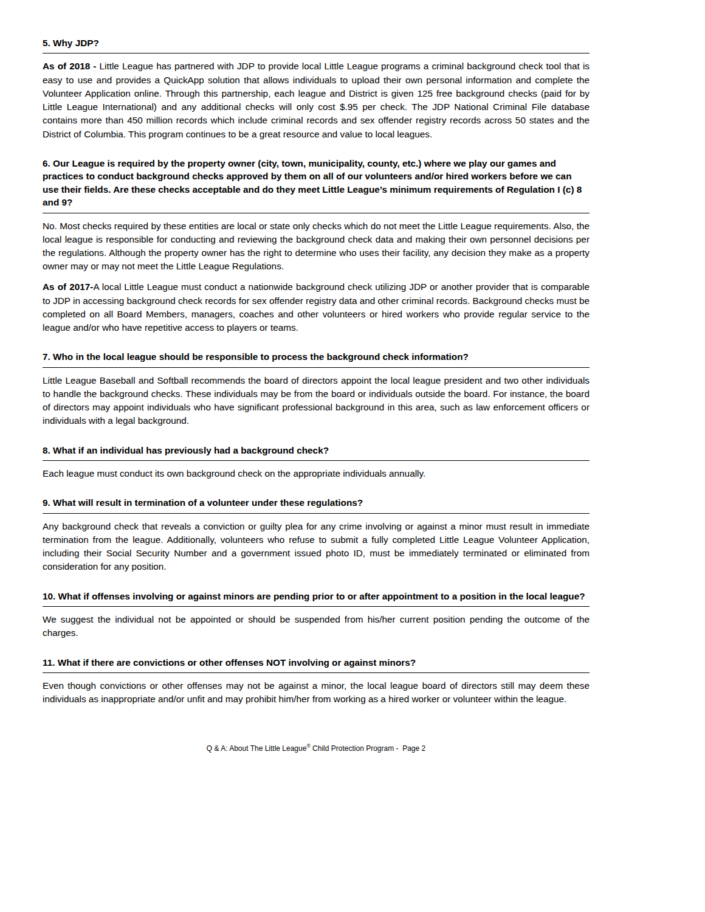5. Why JDP?
As of 2018 - Little League has partnered with JDP to provide local Little League programs a criminal background check tool that is easy to use and provides a QuickApp solution that allows individuals to upload their own personal information and complete the Volunteer Application online. Through this partnership, each league and District is given 125 free background checks (paid for by Little League International) and any additional checks will only cost $.95 per check. The JDP National Criminal File database contains more than 450 million records which include criminal records and sex offender registry records across 50 states and the District of Columbia. This program continues to be a great resource and value to local leagues.
6. Our League is required by the property owner (city, town, municipality, county, etc.) where we play our games and practices to conduct background checks approved by them on all of our volunteers and/or hired workers before we can use their fields. Are these checks acceptable and do they meet Little League’s minimum requirements of Regulation I (c) 8 and 9?
No. Most checks required by these entities are local or state only checks which do not meet the Little League requirements. Also, the local league is responsible for conducting and reviewing the background check data and making their own personnel decisions per the regulations. Although the property owner has the right to determine who uses their facility, any decision they make as a property owner may or may not meet the Little League Regulations.
As of 2017-A local Little League must conduct a nationwide background check utilizing JDP or another provider that is comparable to JDP in accessing background check records for sex offender registry data and other criminal records. Background checks must be completed on all Board Members, managers, coaches and other volunteers or hired workers who provide regular service to the league and/or who have repetitive access to players or teams.
7. Who in the local league should be responsible to process the background check information?
Little League Baseball and Softball recommends the board of directors appoint the local league president and two other individuals to handle the background checks. These individuals may be from the board or individuals outside the board. For instance, the board of directors may appoint individuals who have significant professional background in this area, such as law enforcement officers or individuals with a legal background.
8. What if an individual has previously had a background check?
Each league must conduct its own background check on the appropriate individuals annually.
9. What will result in termination of a volunteer under these regulations?
Any background check that reveals a conviction or guilty plea for any crime involving or against a minor must result in immediate termination from the league. Additionally, volunteers who refuse to submit a fully completed Little League Volunteer Application, including their Social Security Number and a government issued photo ID, must be immediately terminated or eliminated from consideration for any position.
10. What if offenses involving or against minors are pending prior to or after appointment to a position in the local league?
We suggest the individual not be appointed or should be suspended from his/her current position pending the outcome of the charges.
11. What if there are convictions or other offenses NOT involving or against minors?
Even though convictions or other offenses may not be against a minor, the local league board of directors still may deem these individuals as inappropriate and/or unfit and may prohibit him/her from working as a hired worker or volunteer within the league.
Q & A: About The Little League® Child Protection Program - Page 2